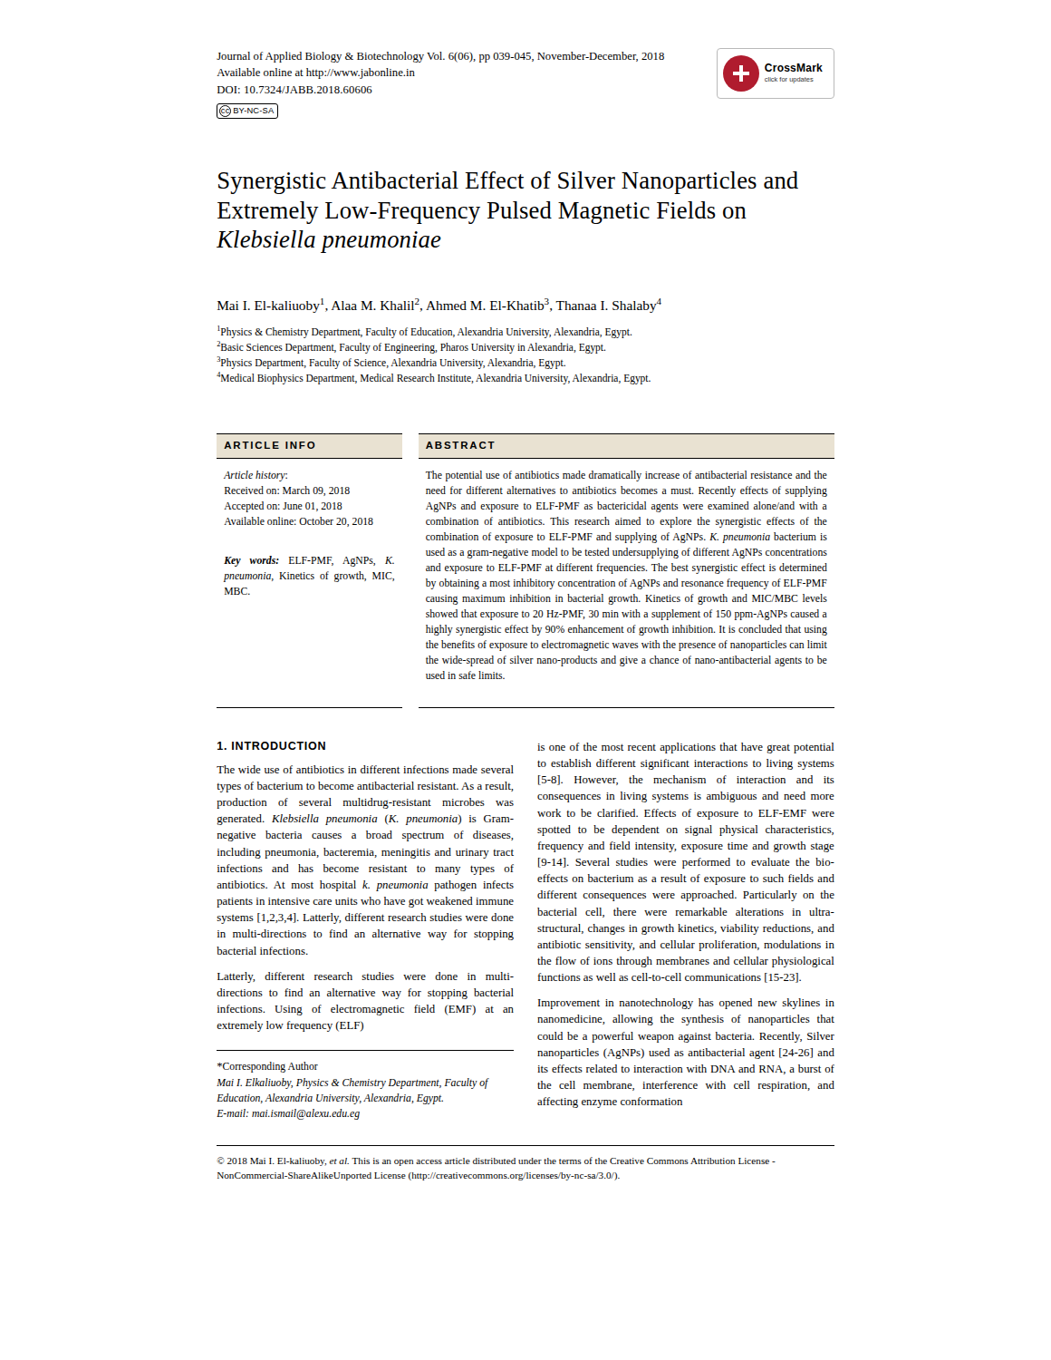Journal of Applied Biology & Biotechnology Vol. 6(06), pp 039-045, November-December, 2018
Available online at http://www.jabonline.in
DOI: 10.7324/JABB.2018.60606
cc BY-NC-SA
CrossMark
click for updates
Synergistic Antibacterial Effect of Silver Nanoparticles and Extremely Low-Frequency Pulsed Magnetic Fields on Klebsiella pneumoniae
Mai I. El-kaliuoby1, Alaa M. Khalil2, Ahmed M. El-Khatib3, Thanaa I. Shalaby4
1Physics & Chemistry Department, Faculty of Education, Alexandria University, Alexandria, Egypt.
2Basic Sciences Department, Faculty of Engineering, Pharos University in Alexandria, Egypt.
3Physics Department, Faculty of Science, Alexandria University, Alexandria, Egypt.
4Medical Biophysics Department, Medical Research Institute, Alexandria University, Alexandria, Egypt.
Article Info
Article history:
Received on: March 09, 2018
Accepted on: June 01, 2018
Available online: October 20, 2018
Key words: ELF-PMF, AgNPs, K. pneumonia, Kinetics of growth, MIC, MBC.
Abstract
The potential use of antibiotics made dramatically increase of antibacterial resistance and the need for different alternatives to antibiotics becomes a must. Recently effects of supplying AgNPs and exposure to ELF-PMF as bactericidal agents were examined alone/and with a combination of antibiotics. This research aimed to explore the synergistic effects of the combination of exposure to ELF-PMF and supplying of AgNPs. K. pneumonia bacterium is used as a gram-negative model to be tested undersupplying of different AgNPs concentrations and exposure to ELF-PMF at different frequencies. The best synergistic effect is determined by obtaining a most inhibitory concentration of AgNPs and resonance frequency of ELF-PMF causing maximum inhibition in bacterial growth. Kinetics of growth and MIC/MBC levels showed that exposure to 20 Hz-PMF, 30 min with a supplement of 150 ppm-AgNPs caused a highly synergistic effect by 90% enhancement of growth inhibition. It is concluded that using the benefits of exposure to electromagnetic waves with the presence of nanoparticles can limit the wide-spread of silver nano-products and give a chance of nano-antibacterial agents to be used in safe limits.
1. INTRODUCTION
The wide use of antibiotics in different infections made several types of bacterium to become antibacterial resistant. As a result, production of several multidrug-resistant microbes was generated. Klebsiella pneumonia (K. pneumonia) is Gram-negative bacteria causes a broad spectrum of diseases, including pneumonia, bacteremia, meningitis and urinary tract infections and has become resistant to many types of antibiotics. At most hospital k. pneumonia pathogen infects patients in intensive care units who have got weakened immune systems [1,2,3,4]. Latterly, different research studies were done in multi-directions to find an alternative way for stopping bacterial infections.
Latterly, different research studies were done in multi-directions to find an alternative way for stopping bacterial infections. Using of electromagnetic field (EMF) at an extremely low frequency (ELF)
*Corresponding Author
Mai I. Elkaliuoby, Physics & Chemistry Department, Faculty of Education, Alexandria University, Alexandria, Egypt.
E-mail: mai.ismail@alexu.edu.eg
is one of the most recent applications that have great potential to establish different significant interactions to living systems [5-8]. However, the mechanism of interaction and its consequences in living systems is ambiguous and need more work to be clarified. Effects of exposure to ELF-EMF were spotted to be dependent on signal physical characteristics, frequency and field intensity, exposure time and growth stage [9-14]. Several studies were performed to evaluate the bio-effects on bacterium as a result of exposure to such fields and different consequences were approached. Particularly on the bacterial cell, there were remarkable alterations in ultra-structural, changes in growth kinetics, viability reductions, and antibiotic sensitivity, and cellular proliferation, modulations in the flow of ions through membranes and cellular physiological functions as well as cell-to-cell communications [15-23].
Improvement in nanotechnology has opened new skylines in nanomedicine, allowing the synthesis of nanoparticles that could be a powerful weapon against bacteria. Recently, Silver nanoparticles (AgNPs) used as antibacterial agent [24-26] and its effects related to interaction with DNA and RNA, a burst of the cell membrane, interference with cell respiration, and affecting enzyme conformation
© 2018 Mai I. El-kaliuoby, et al. This is an open access article distributed under the terms of the Creative Commons Attribution License -NonCommercial-ShareAlikeUnported License (http://creativecommons.org/licenses/by-nc-sa/3.0/).